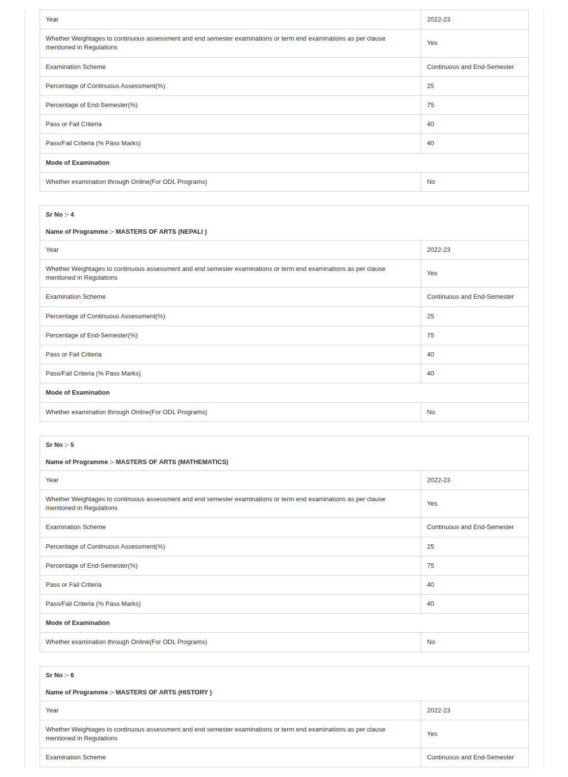| Year | 2022-23 |
| Whether Weightages to continuous assessment and end semester examinations or term end examinations as per clause mentioned in Regulations | Yes |
| Examination Scheme | Continuous and End-Semester |
| Percentage of Continuous Assessment(%) | 25 |
| Percentage of End-Semester(%) | 75 |
| Pass or Fail Criteria | 40 |
| Pass/Fail Criteria (% Pass Marks) | 40 |
| Mode of Examination |
| Whether examination through Online(For ODL Programs) | No |
Sr No :- 4
Name of Programme :- MASTERS OF ARTS (NEPALI )
| Year | 2022-23 |
| Whether Weightages to continuous assessment and end semester examinations or term end examinations as per clause mentioned in Regulations | Yes |
| Examination Scheme | Continuous and End-Semester |
| Percentage of Continuous Assessment(%) | 25 |
| Percentage of End-Semester(%) | 75 |
| Pass or Fail Criteria | 40 |
| Pass/Fail Criteria (% Pass Marks) | 40 |
| Mode of Examination |
| Whether examination through Online(For ODL Programs) | No |
Sr No :- 5
Name of Programme :- MASTERS OF ARTS (MATHEMATICS)
| Year | 2022-23 |
| Whether Weightages to continuous assessment and end semester examinations or term end examinations as per clause mentioned in Regulations | Yes |
| Examination Scheme | Continuous and End-Semester |
| Percentage of Continuous Assessment(%) | 25 |
| Percentage of End-Semester(%) | 75 |
| Pass or Fail Criteria | 40 |
| Pass/Fail Criteria (% Pass Marks) | 40 |
| Mode of Examination |
| Whether examination through Online(For ODL Programs) | No |
Sr No :- 6
Name of Programme :- MASTERS OF ARTS (HISTORY )
| Year | 2022-23 |
| Whether Weightages to continuous assessment and end semester examinations or term end examinations as per clause mentioned in Regulations | Yes |
| Examination Scheme | Continuous and End-Semester |